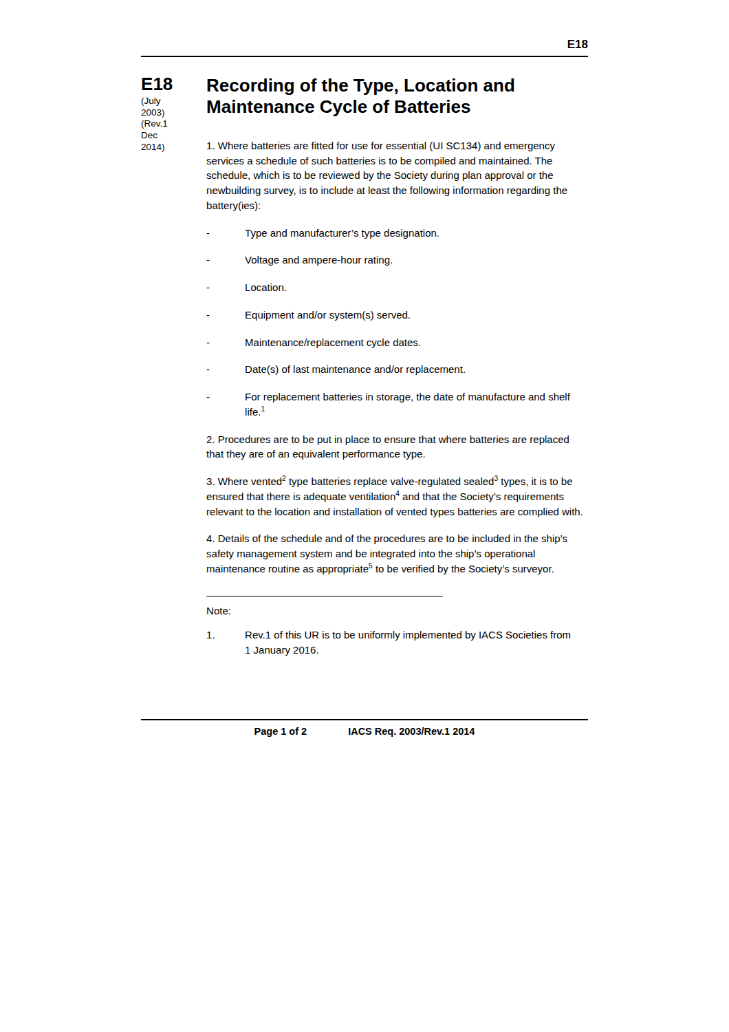E18
E18
(July
2003)
(Rev.1
Dec
2014)
Recording of the Type, Location and Maintenance Cycle of Batteries
1. Where batteries are fitted for use for essential (UI SC134) and emergency services a schedule of such batteries is to be compiled and maintained. The schedule, which is to be reviewed by the Society during plan approval or the newbuilding survey, is to include at least the following information regarding the battery(ies):
-Type and manufacturer’s type designation.
-Voltage and ampere-hour rating.
-Location.
-Equipment and/or system(s) served.
-Maintenance/replacement cycle dates.
-Date(s) of last maintenance and/or replacement.
-For replacement batteries in storage, the date of manufacture and shelf life.1
2. Procedures are to be put in place to ensure that where batteries are replaced that they are of an equivalent performance type.
3. Where vented2 type batteries replace valve-regulated sealed3 types, it is to be ensured that there is adequate ventilation4 and that the Society’s requirements relevant to the location and installation of vented types batteries are complied with.
4. Details of the schedule and of the procedures are to be included in the ship’s safety management system and be integrated into the ship’s operational maintenance routine as appropriate5 to be verified by the Society’s surveyor.
Note:
1. Rev.1 of this UR is to be uniformly implemented by IACS Societies from
1 January 2016.
Page 1 of 2 IACS Req. 2003/Rev.1 2014